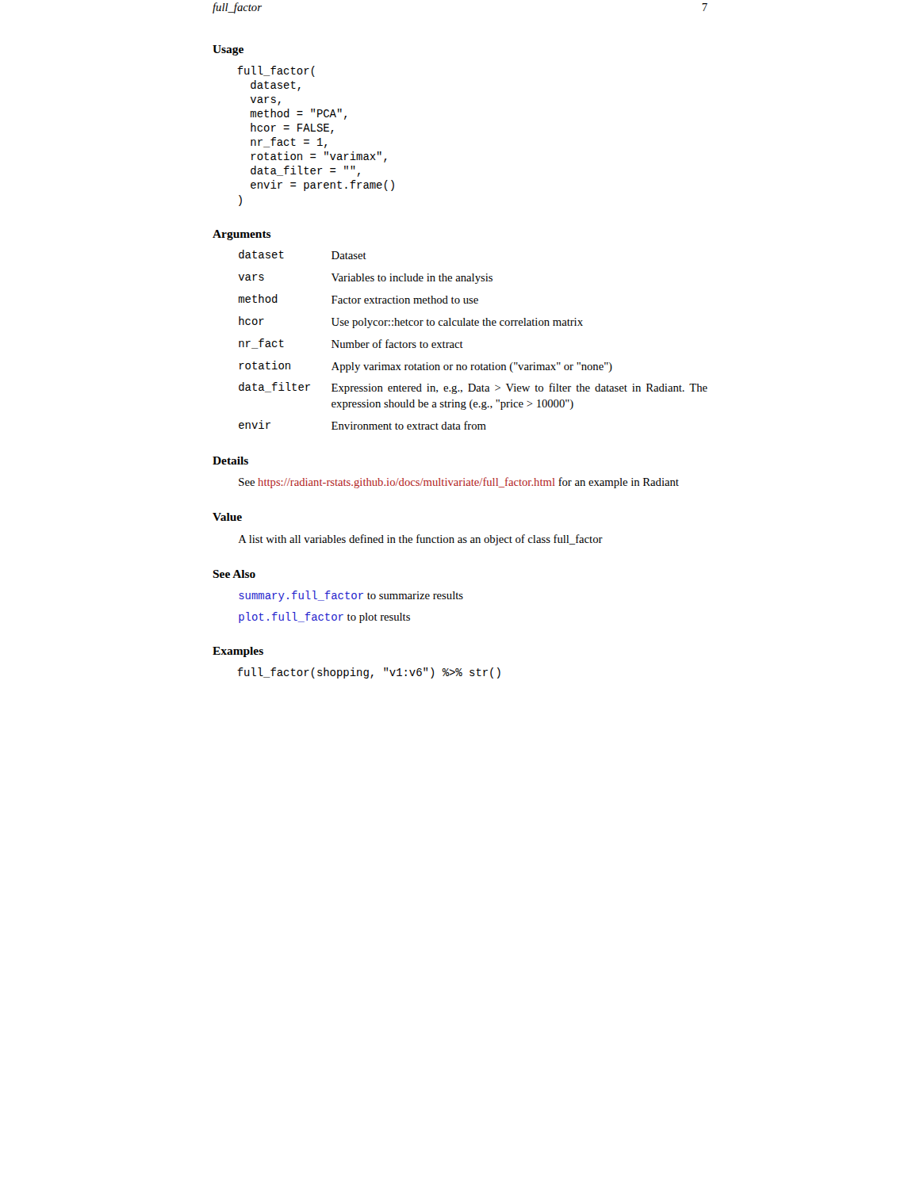full_factor 7
Usage
full_factor(
  dataset,
  vars,
  method = "PCA",
  hcor = FALSE,
  nr_fact = 1,
  rotation = "varimax",
  data_filter = "",
  envir = parent.frame()
)
Arguments
dataset
Dataset
vars
Variables to include in the analysis
method
Factor extraction method to use
hcor
Use polycor::hetcor to calculate the correlation matrix
nr_fact
Number of factors to extract
rotation
Apply varimax rotation or no rotation ("varimax" or "none")
data_filter
Expression entered in, e.g., Data > View to filter the dataset in Radiant. The expression should be a string (e.g., "price > 10000")
envir
Environment to extract data from
Details
See https://radiant-rstats.github.io/docs/multivariate/full_factor.html for an example in Radiant
Value
A list with all variables defined in the function as an object of class full_factor
See Also
summary.full_factor to summarize results
plot.full_factor to plot results
Examples
full_factor(shopping, "v1:v6") %>% str()